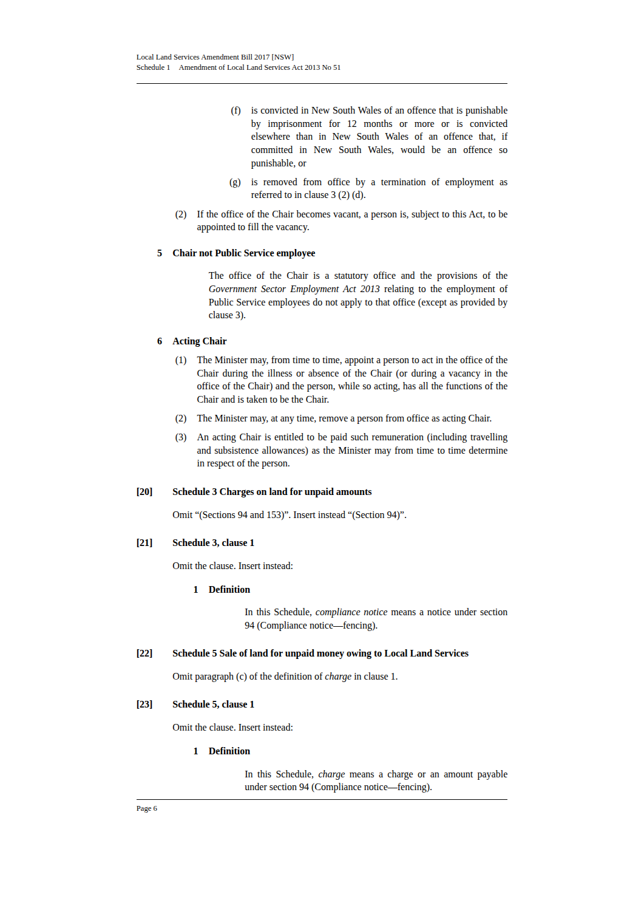Local Land Services Amendment Bill 2017 [NSW]
Schedule 1 Amendment of Local Land Services Act 2013 No 51
(f)
is convicted in New South Wales of an offence that is punishable by imprisonment for 12 months or more or is convicted elsewhere than in New South Wales of an offence that, if committed in New South Wales, would be an offence so punishable, or
(g)
is removed from office by a termination of employment as referred to in clause 3 (2) (d).
(2)
If the office of the Chair becomes vacant, a person is, subject to this Act, to be appointed to fill the vacancy.
5
Chair not Public Service employee
The office of the Chair is a statutory office and the provisions of the Government Sector Employment Act 2013 relating to the employment of Public Service employees do not apply to that office (except as provided by clause 3).
6
Acting Chair
(1)
The Minister may, from time to time, appoint a person to act in the office of the Chair during the illness or absence of the Chair (or during a vacancy in the office of the Chair) and the person, while so acting, has all the functions of the Chair and is taken to be the Chair.
(2)
The Minister may, at any time, remove a person from office as acting Chair.
(3)
An acting Chair is entitled to be paid such remuneration (including travelling and subsistence allowances) as the Minister may from time to time determine in respect of the person.
[20]
Schedule 3 Charges on land for unpaid amounts
Omit “(Sections 94 and 153)”. Insert instead “(Section 94)”.
[21]
Schedule 3, clause 1
Omit the clause. Insert instead:
1
Definition
In this Schedule, compliance notice means a notice under section 94 (Compliance notice—fencing).
[22]
Schedule 5 Sale of land for unpaid money owing to Local Land Services
Omit paragraph (c) of the definition of charge in clause 1.
[23]
Schedule 5, clause 1
Omit the clause. Insert instead:
1
Definition
In this Schedule, charge means a charge or an amount payable under section 94 (Compliance notice—fencing).
Page 6